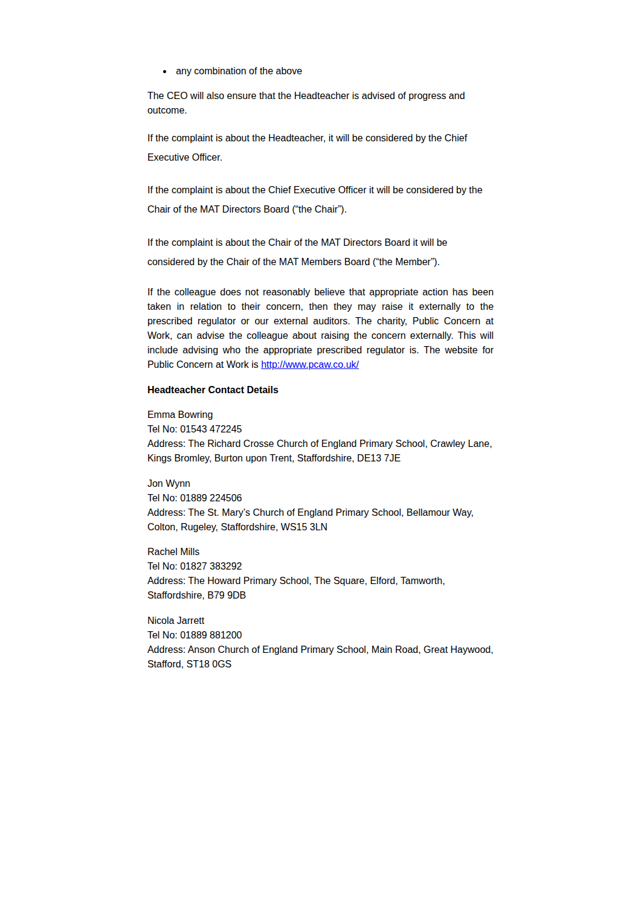any combination of the above
The CEO will also ensure that the Headteacher is advised of progress and outcome.
If the complaint is about the Headteacher, it will be considered by the Chief Executive Officer.
If the complaint is about the Chief Executive Officer it will be considered by the Chair of the MAT Directors Board (“the Chair”).
If the complaint is about the Chair of the MAT Directors Board it will be considered by the Chair of the MAT Members Board (“the Member”).
If the colleague does not reasonably believe that appropriate action has been taken in relation to their concern, then they may raise it externally to the prescribed regulator or our external auditors. The charity, Public Concern at Work, can advise the colleague about raising the concern externally. This will include advising who the appropriate prescribed regulator is. The website for Public Concern at Work is http://www.pcaw.co.uk/
Headteacher Contact Details
Emma Bowring
Tel No: 01543 472245
Address: The Richard Crosse Church of England Primary School, Crawley Lane, Kings Bromley, Burton upon Trent, Staffordshire, DE13 7JE
Jon Wynn
Tel No: 01889 224506
Address: The St. Mary’s Church of England Primary School, Bellamour Way, Colton, Rugeley, Staffordshire, WS15 3LN
Rachel Mills
Tel No: 01827 383292
Address: The Howard Primary School, The Square, Elford, Tamworth, Staffordshire, B79 9DB
Nicola Jarrett
Tel No: 01889 881200
Address: Anson Church of England Primary School, Main Road, Great Haywood, Stafford, ST18 0GS